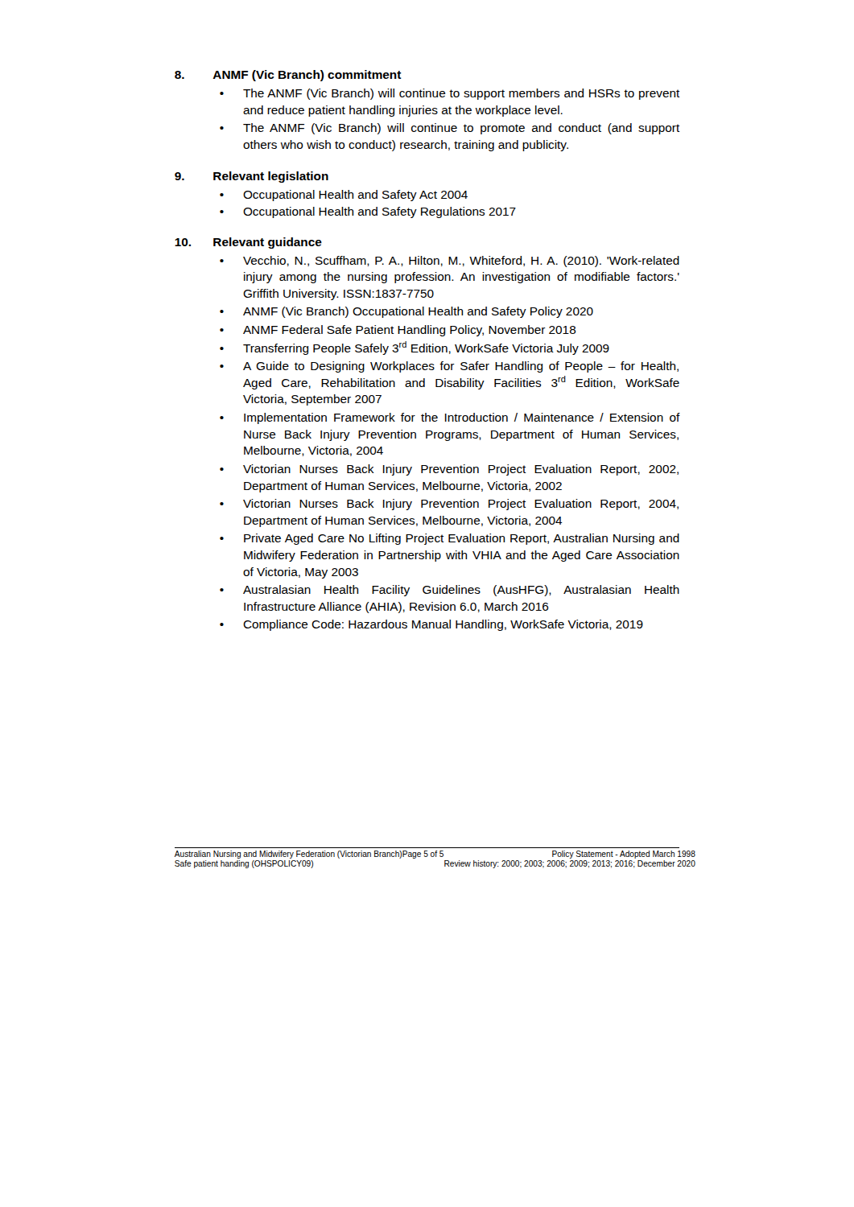8.
ANMF (Vic Branch) commitment
The ANMF (Vic Branch) will continue to support members and HSRs to prevent and reduce patient handling injuries at the workplace level.
The ANMF (Vic Branch) will continue to promote and conduct (and support others who wish to conduct) research, training and publicity.
9.
Relevant legislation
Occupational Health and Safety Act 2004
Occupational Health and Safety Regulations 2017
10.
Relevant guidance
Vecchio, N., Scuffham, P. A., Hilton, M., Whiteford, H. A. (2010). 'Work-related injury among the nursing profession. An investigation of modifiable factors.' Griffith University. ISSN:1837-7750
ANMF (Vic Branch) Occupational Health and Safety Policy 2020
ANMF Federal Safe Patient Handling Policy, November 2018
Transferring People Safely 3rd Edition, WorkSafe Victoria July 2009
A Guide to Designing Workplaces for Safer Handling of People – for Health, Aged Care, Rehabilitation and Disability Facilities 3rd Edition, WorkSafe Victoria, September 2007
Implementation Framework for the Introduction / Maintenance / Extension of Nurse Back Injury Prevention Programs, Department of Human Services, Melbourne, Victoria, 2004
Victorian Nurses Back Injury Prevention Project Evaluation Report, 2002, Department of Human Services, Melbourne, Victoria, 2002
Victorian Nurses Back Injury Prevention Project Evaluation Report, 2004, Department of Human Services, Melbourne, Victoria, 2004
Private Aged Care No Lifting Project Evaluation Report, Australian Nursing and Midwifery Federation in Partnership with VHIA and the Aged Care Association of Victoria, May 2003
Australasian Health Facility Guidelines (AusHFG), Australasian Health Infrastructure Alliance (AHIA), Revision 6.0, March 2016
Compliance Code: Hazardous Manual Handling, WorkSafe Victoria, 2019
| Australian Nursing and Midwifery Federation (Victorian Branch) | Page 5 of 5 | Policy Statement - Adopted March 1998 |
| Safe patient handing (OHSPOLICY09) | | Review history: 2000; 2003; 2006; 2009; 2013; 2016; December 2020 |